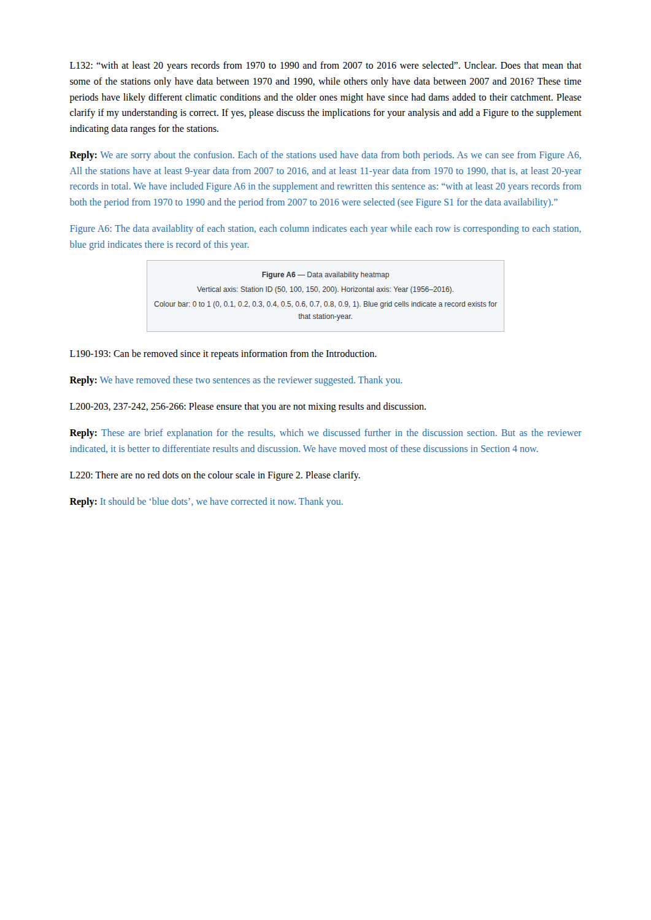L132: “with at least 20 years records from 1970 to 1990 and from 2007 to 2016 were selected”. Unclear. Does that mean that some of the stations only have data between 1970 and 1990, while others only have data between 2007 and 2016? These time periods have likely different climatic conditions and the older ones might have since had dams added to their catchment. Please clarify if my understanding is correct. If yes, please discuss the implications for your analysis and add a Figure to the supplement indicating data ranges for the stations.
Reply: We are sorry about the confusion. Each of the stations used have data from both periods. As we can see from Figure A6, All the stations have at least 9-year data from 2007 to 2016, and at least 11-year data from 1970 to 1990, that is, at least 20-year records in total. We have included Figure A6 in the supplement and rewritten this sentence as: “with at least 20 years records from both the period from 1970 to 1990 and the period from 2007 to 2016 were selected (see Figure S1 for the data availability).”
Figure A6: The data availablity of each station, each column indicates each year while each row is corresponding to each station, blue grid indicates there is record of this year.
Figure A6 — Data availability heatmap
Vertical axis: Station ID (50, 100, 150, 200). Horizontal axis: Year (1956–2016).
Colour bar: 0 to 1 (0, 0.1, 0.2, 0.3, 0.4, 0.5, 0.6, 0.7, 0.8, 0.9, 1). Blue grid cells indicate a record exists for that station-year.
L190-193: Can be removed since it repeats information from the Introduction.
Reply: We have removed these two sentences as the reviewer suggested. Thank you.
L200-203, 237-242, 256-266: Please ensure that you are not mixing results and discussion.
Reply: These are brief explanation for the results, which we discussed further in the discussion section. But as the reviewer indicated, it is better to differentiate results and discussion. We have moved most of these discussions in Section 4 now.
L220: There are no red dots on the colour scale in Figure 2. Please clarify.
Reply: It should be ‘blue dots’, we have corrected it now. Thank you.